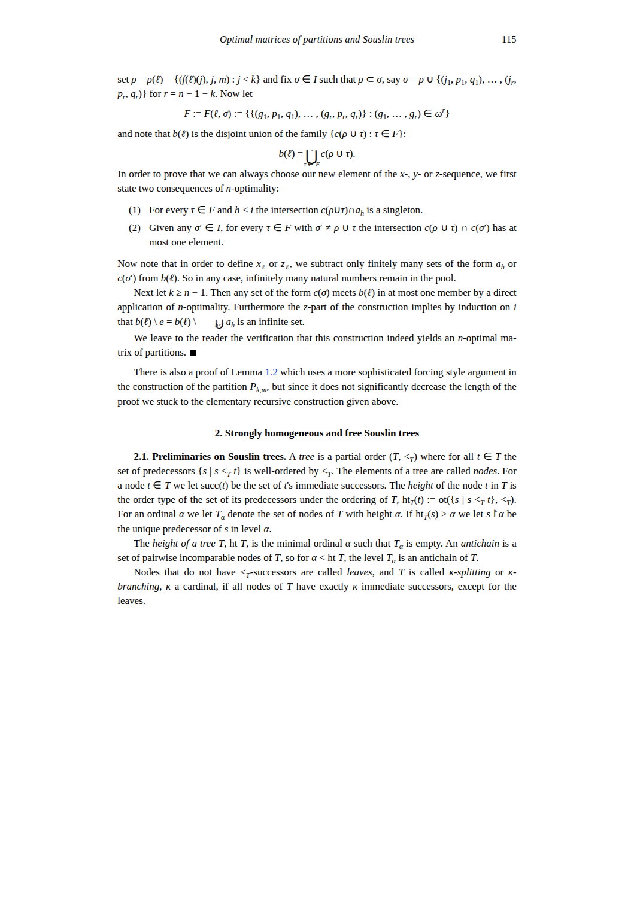Optimal matrices of partitions and Souslin trees 115
set ρ = ρ(ℓ) = {(f(ℓ)(j), j, m) : j < k} and fix σ ∈ I such that ρ ⊂ σ, say σ = ρ ∪ {(j1, p1, q1), … , (jr, pr, qr)} for r = n − 1 − k. Now let
F := F(ℓ, σ) := {{(g1, p1, q1), … , (gr, pr, qr)} : (g1, … , gr) ∈ ωr}
and note that b(ℓ) is the disjoint union of the family {c(ρ ∪ τ) : τ ∈ F}:
b(ℓ) = ·⋃τ ∈ F c(ρ ∪ τ).
In order to prove that we can always choose our new element of the x-, y- or z-sequence, we first state two consequences of n-optimality:
(1) For every τ ∈ F and h < i the intersection c(ρ∪τ)∩ah is a singleton.
(2) Given any σ′ ∈ I, for every τ ∈ F with σ′ ≠ ρ ∪ τ the intersection c(ρ ∪ τ) ∩ c(σ′) has at most one element.
Now note that in order to define xℓ or zℓ, we subtract only finitely many sets of the form ah or c(σ′) from b(ℓ). So in any case, infinitely many natural numbers remain in the pool.
Next let k ≥ n − 1. Then any set of the form c(σ) meets b(ℓ) in at most one member by a direct application of n-optimality. Furthermore the z-part of the construction implies by induction on i that b(ℓ) \ e = b(ℓ) \ ⋃h<i ah is an infinite set.
We leave to the reader the verification that this construction indeed yields an n-optimal matrix of partitions.
There is also a proof of Lemma 1.2 which uses a more sophisticated forcing style argument in the construction of the partition Pk,m, but since it does not significantly decrease the length of the proof we stuck to the elementary recursive construction given above.
2. Strongly homogeneous and free Souslin trees
2.1. Preliminaries on Souslin trees. A tree is a partial order (T, <T) where for all t ∈ T the set of predecessors {s | s <T t} is well-ordered by <T. The elements of a tree are called nodes. For a node t ∈ T we let succ(t) be the set of t's immediate successors. The height of the node t in T is the order type of the set of its predecessors under the ordering of T, htT(t) := ot({s | s <T t}, <T). For an ordinal α we let Tα denote the set of nodes of T with height α. If htT(s) > α we let s↾α be the unique predecessor of s in level α.
The height of a tree T, ht T, is the minimal ordinal α such that Tα is empty. An antichain is a set of pairwise incomparable nodes of T, so for α < ht T, the level Tα is an antichain of T.
Nodes that do not have <T-successors are called leaves, and T is called κ-splitting or κ-branching, κ a cardinal, if all nodes of T have exactly κ immediate successors, except for the leaves.